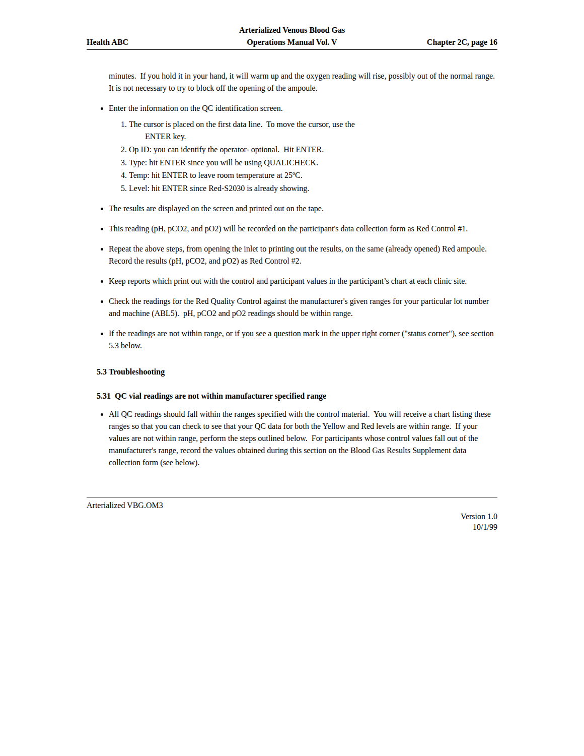Health ABC
Arterialized Venous Blood Gas
Operations Manual Vol. V
Chapter 2C, page 16
minutes. If you hold it in your hand, it will warm up and the oxygen reading will rise, possibly out of the normal range. It is not necessary to try to block off the opening of the ampoule.
Enter the information on the QC identification screen.
The cursor is placed on the first data line. To move the cursor, use the ENTER key.
Op ID: you can identify the operator- optional. Hit ENTER.
Type: hit ENTER since you will be using QUALICHECK.
Temp: hit ENTER to leave room temperature at 25ºC.
Level: hit ENTER since Red-S2030 is already showing.
The results are displayed on the screen and printed out on the tape.
This reading (pH, pCO2, and pO2) will be recorded on the participant's data collection form as Red Control #1.
Repeat the above steps, from opening the inlet to printing out the results, on the same (already opened) Red ampoule. Record the results (pH, pCO2, and pO2) as Red Control #2.
Keep reports which print out with the control and participant values in the participant’s chart at each clinic site.
Check the readings for the Red Quality Control against the manufacturer's given ranges for your particular lot number and machine (ABL5). pH, pCO2 and pO2 readings should be within range.
If the readings are not within range, or if you see a question mark in the upper right corner ("status corner"), see section 5.3 below.
5.3 Troubleshooting
5.31 QC vial readings are not within manufacturer specified range
All QC readings should fall within the ranges specified with the control material. You will receive a chart listing these ranges so that you can check to see that your QC data for both the Yellow and Red levels are within range. If your values are not within range, perform the steps outlined below. For participants whose control values fall out of the manufacturer's range, record the values obtained during this section on the Blood Gas Results Supplement data collection form (see below).
Arterialized VBG.OM3
Version 1.0
10/1/99